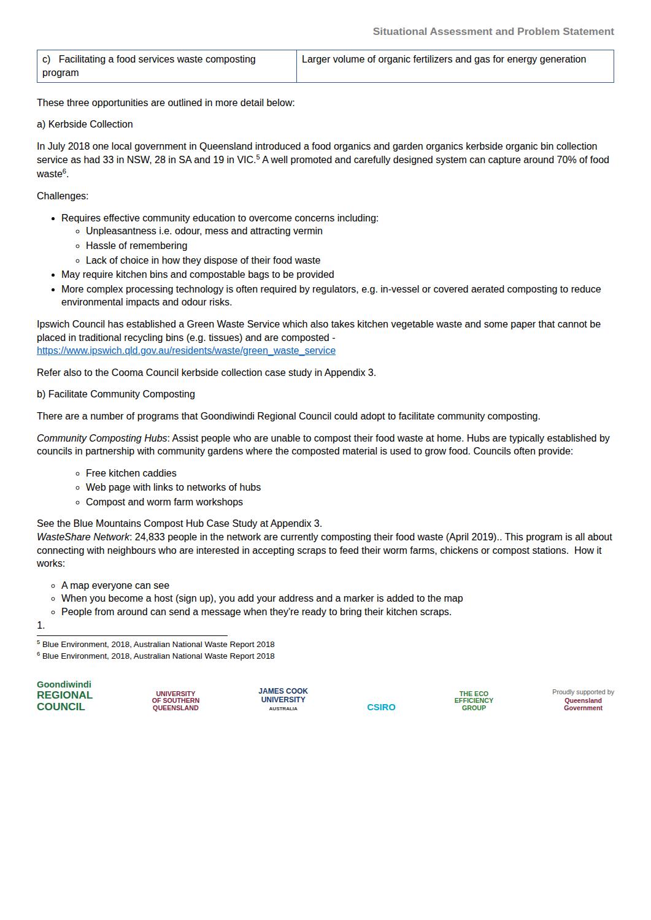Situational Assessment and Problem Statement
| c) Facilitating a food services waste composting program | Larger volume of organic fertilizers and gas for energy generation |
These three opportunities are outlined in more detail below:
a) Kerbside Collection
In July 2018 one local government in Queensland introduced a food organics and garden organics kerbside organic bin collection service as had 33 in NSW, 28 in SA and 19 in VIC.5 A well promoted and carefully designed system can capture around 70% of food waste6.
Challenges:
Requires effective community education to overcome concerns including:
Unpleasantness i.e. odour, mess and attracting vermin
Hassle of remembering
Lack of choice in how they dispose of their food waste
May require kitchen bins and compostable bags to be provided
More complex processing technology is often required by regulators, e.g. in-vessel or covered aerated composting to reduce environmental impacts and odour risks.
Ipswich Council has established a Green Waste Service which also takes kitchen vegetable waste and some paper that cannot be placed in traditional recycling bins (e.g. tissues) and are composted - https://www.ipswich.qld.gov.au/residents/waste/green_waste_service
Refer also to the Cooma Council kerbside collection case study in Appendix 3.
b) Facilitate Community Composting
There are a number of programs that Goondiwindi Regional Council could adopt to facilitate community composting.
Community Composting Hubs: Assist people who are unable to compost their food waste at home. Hubs are typically established by councils in partnership with community gardens where the composted material is used to grow food. Councils often provide:
Free kitchen caddies
Web page with links to networks of hubs
Compost and worm farm workshops
See the Blue Mountains Compost Hub Case Study at Appendix 3.
WasteShare Network: 24,833 people in the network are currently composting their food waste (April 2019).. This program is all about connecting with neighbours who are interested in accepting scraps to feed their worm farms, chickens or compost stations. How it works:
A map everyone can see
When you become a host (sign up), you add your address and a marker is added to the map
People from around can send a message when they're ready to bring their kitchen scraps.
5 Blue Environment, 2018, Australian National Waste Report 2018
6 Blue Environment, 2018, Australian National Waste Report 2018
Goondiwindi
REGIONAL
COUNCIL
UNIVERSITY
OF SOUTHERN
QUEENSLAND
JAMES COOK
UNIVERSITY
AUSTRALIA
CSIRO
THE ECO
EFFICIENCY
GROUP
Proudly supported by
Queensland
Government